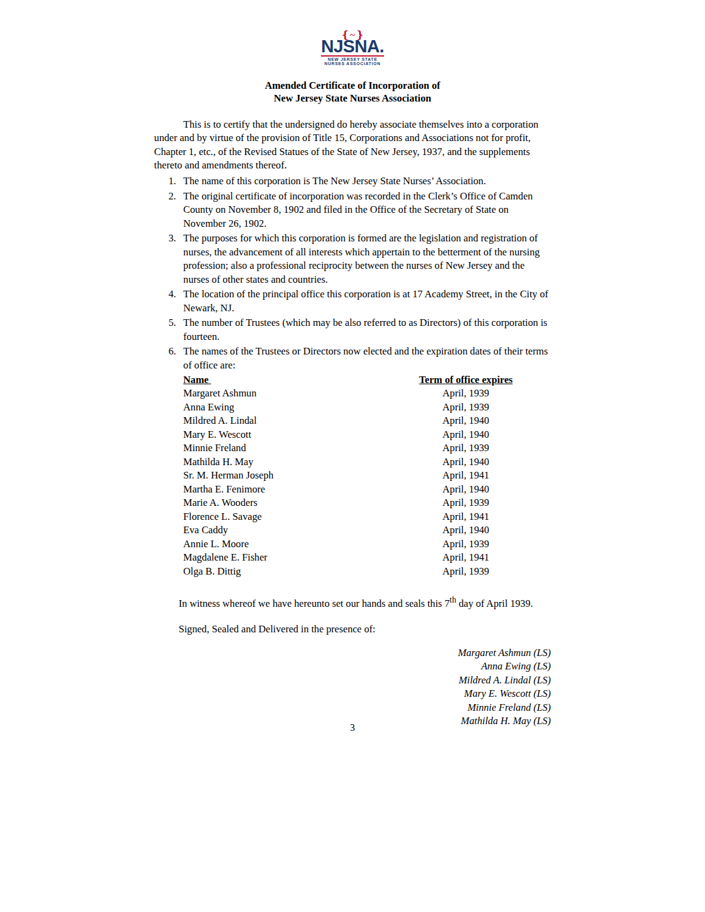❴~❵
NJSNA.
NEW JERSEY STATE
NURSES ASSOCIATION
Amended Certificate of Incorporation of
New Jersey State Nurses Association
This is to certify that the undersigned do hereby associate themselves into a corporation under and by virtue of the provision of Title 15, Corporations and Associations not for profit, Chapter 1, etc., of the Revised Statues of the State of New Jersey, 1937, and the supplements thereto and amendments thereof.
The name of this corporation is The New Jersey State Nurses’ Association.
The original certificate of incorporation was recorded in the Clerk’s Office of Camden County on November 8, 1902 and filed in the Office of the Secretary of State on November 26, 1902.
The purposes for which this corporation is formed are the legislation and registration of nurses, the advancement of all interests which appertain to the betterment of the nursing profession; also a professional reciprocity between the nurses of New Jersey and the nurses of other states and countries.
The location of the principal office this corporation is at 17 Academy Street, in the City of Newark, NJ.
The number of Trustees (which may be also referred to as Directors) of this corporation is fourteen.
The names of the Trustees or Directors now elected and the expiration dates of their terms of office are:
| Name | Term of office expires |
| --- | --- |
| Margaret Ashmun | April, 1939 |
| Anna Ewing | April, 1939 |
| Mildred A. Lindal | April, 1940 |
| Mary E. Wescott | April, 1940 |
| Minnie Freland | April, 1939 |
| Mathilda H. May | April, 1940 |
| Sr. M. Herman Joseph | April, 1941 |
| Martha E. Fenimore | April, 1940 |
| Marie A. Wooders | April, 1939 |
| Florence L. Savage | April, 1941 |
| Eva Caddy | April, 1940 |
| Annie L. Moore | April, 1939 |
| Magdalene E. Fisher | April, 1941 |
| Olga B. Dittig | April, 1939 |
In witness whereof we have hereunto set our hands and seals this 7th day of April 1939.
Signed, Sealed and Delivered in the presence of:
Margaret Ashmun (LS)
Anna Ewing (LS)
Mildred A. Lindal (LS)
Mary E. Wescott (LS)
Minnie Freland (LS)
Mathilda H. May (LS)
3